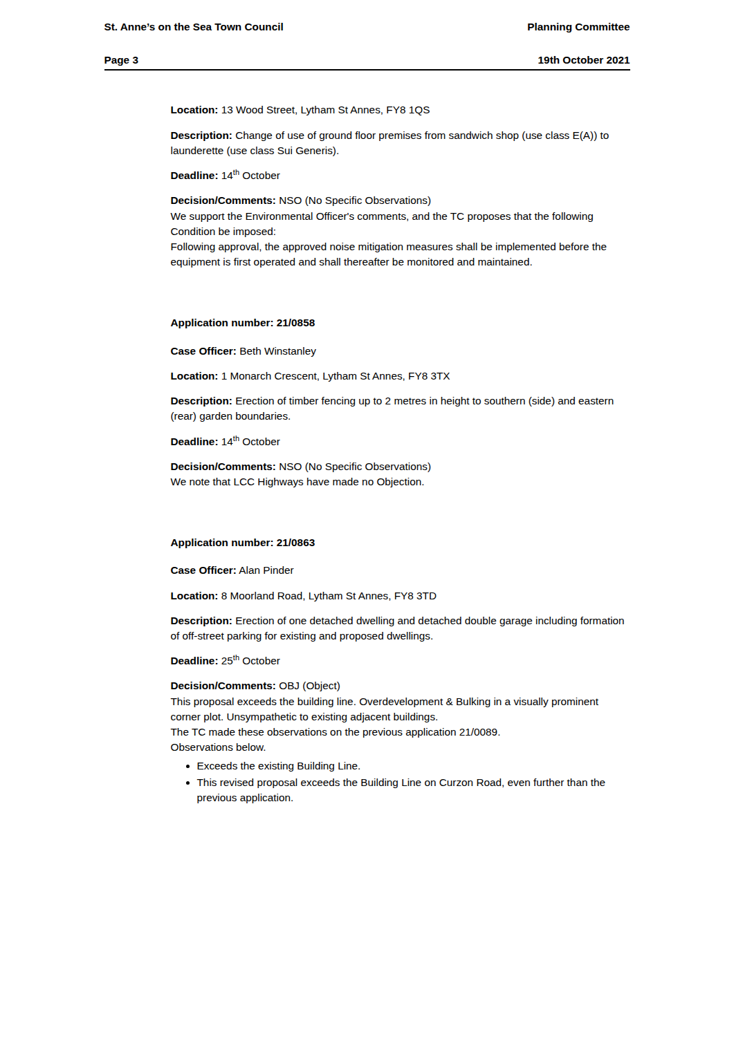St. Anne’s on the Sea Town Council Planning Committee
Page 3 19th October 2021
Location: 13 Wood Street, Lytham St Annes, FY8 1QS
Description: Change of use of ground floor premises from sandwich shop (use class E(A)) to launderette (use class Sui Generis).
Deadline: 14th October
Decision/Comments: NSO (No Specific Observations)
We support the Environmental Officer's comments, and the TC proposes that the following Condition be imposed:
Following approval, the approved noise mitigation measures shall be implemented before the equipment is first operated and shall thereafter be monitored and maintained.
Application number: 21/0858
Case Officer: Beth Winstanley
Location: 1 Monarch Crescent, Lytham St Annes, FY8 3TX
Description: Erection of timber fencing up to 2 metres in height to southern (side) and eastern (rear) garden boundaries.
Deadline: 14th October
Decision/Comments: NSO (No Specific Observations)
We note that LCC Highways have made no Objection.
Application number: 21/0863
Case Officer: Alan Pinder
Location: 8 Moorland Road, Lytham St Annes, FY8 3TD
Description: Erection of one detached dwelling and detached double garage including formation of off-street parking for existing and proposed dwellings.
Deadline: 25th October
Decision/Comments: OBJ (Object)
This proposal exceeds the building line. Overdevelopment & Bulking in a visually prominent corner plot. Unsympathetic to existing adjacent buildings.
The TC made these observations on the previous application 21/0089.
Observations below.
Exceeds the existing Building Line.
This revised proposal exceeds the Building Line on Curzon Road, even further than the previous application.